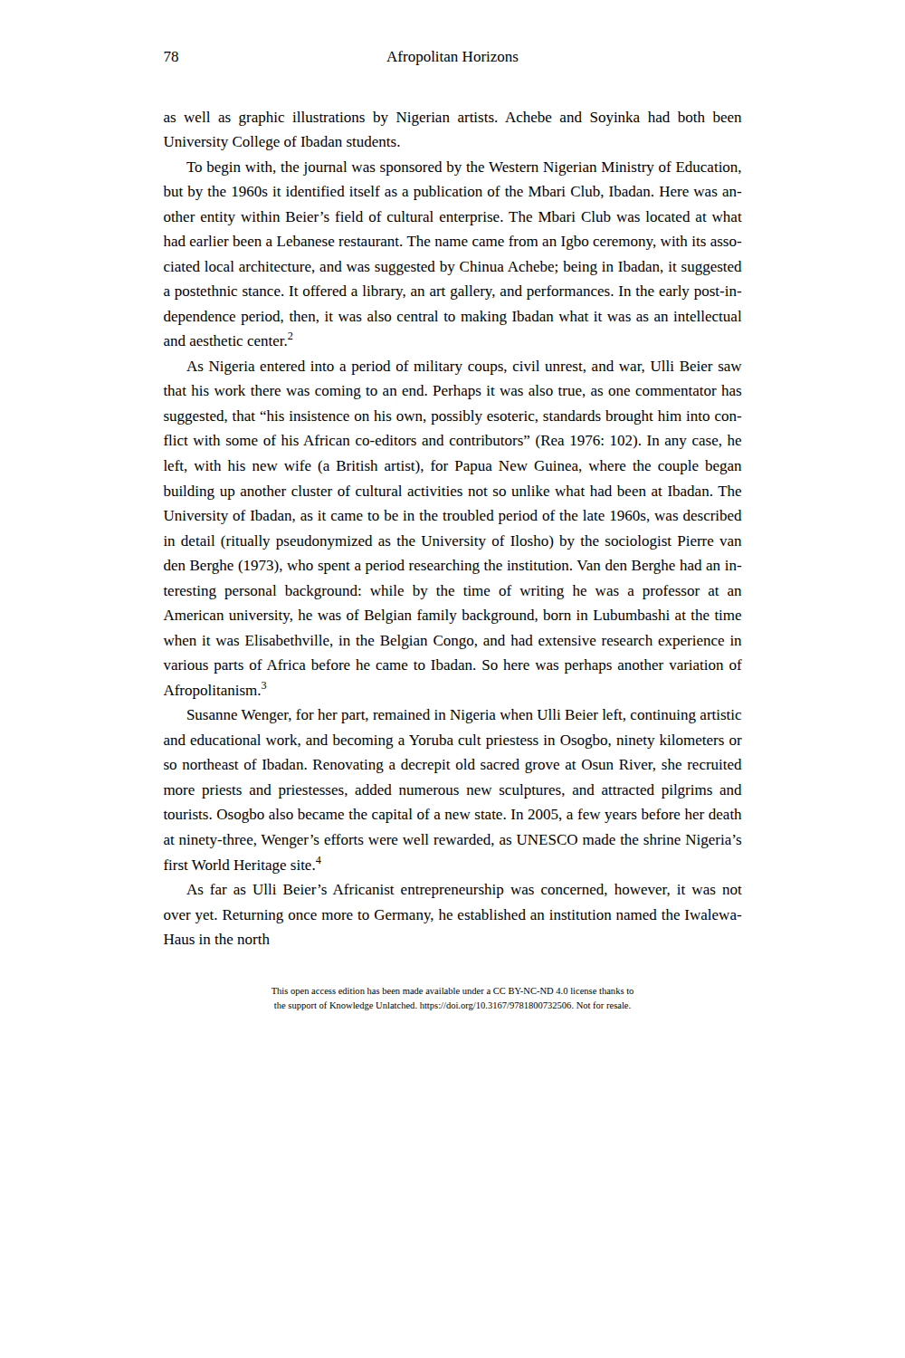78 Afropolitan Horizons
as well as graphic illustrations by Nigerian artists. Achebe and Soyinka had both been University College of Ibadan students.
To begin with, the journal was sponsored by the Western Nigerian Ministry of Education, but by the 1960s it identified itself as a publication of the Mbari Club, Ibadan. Here was another entity within Beier’s field of cultural enterprise. The Mbari Club was located at what had earlier been a Lebanese restaurant. The name came from an Igbo ceremony, with its associated local architecture, and was suggested by Chinua Achebe; being in Ibadan, it suggested a postethnic stance. It offered a library, an art gallery, and performances. In the early post-independence period, then, it was also central to making Ibadan what it was as an intellectual and aesthetic center.2
As Nigeria entered into a period of military coups, civil unrest, and war, Ulli Beier saw that his work there was coming to an end. Perhaps it was also true, as one commentator has suggested, that “his insistence on his own, possibly esoteric, standards brought him into conflict with some of his African co-editors and contributors” (Rea 1976: 102). In any case, he left, with his new wife (a British artist), for Papua New Guinea, where the couple began building up another cluster of cultural activities not so unlike what had been at Ibadan. The University of Ibadan, as it came to be in the troubled period of the late 1960s, was described in detail (ritually pseudonymized as the University of Ilosho) by the sociologist Pierre van den Berghe (1973), who spent a period researching the institution. Van den Berghe had an interesting personal background: while by the time of writing he was a professor at an American university, he was of Belgian family background, born in Lubumbashi at the time when it was Elisabethville, in the Belgian Congo, and had extensive research experience in various parts of Africa before he came to Ibadan. So here was perhaps another variation of Afropolitanism.3
Susanne Wenger, for her part, remained in Nigeria when Ulli Beier left, continuing artistic and educational work, and becoming a Yoruba cult priestess in Osogbo, ninety kilometers or so northeast of Ibadan. Renovating a decrepit old sacred grove at Osun River, she recruited more priests and priestesses, added numerous new sculptures, and attracted pilgrims and tourists. Osogbo also became the capital of a new state. In 2005, a few years before her death at ninety-three, Wenger’s efforts were well rewarded, as UNESCO made the shrine Nigeria’s first World Heritage site.4
As far as Ulli Beier’s Africanist entrepreneurship was concerned, however, it was not over yet. Returning once more to Germany, he established an institution named the Iwalewa-Haus in the north
This open access edition has been made available under a CC BY-NC-ND 4.0 license thanks to
the support of Knowledge Unlatched. https://doi.org/10.3167/9781800732506. Not for resale.